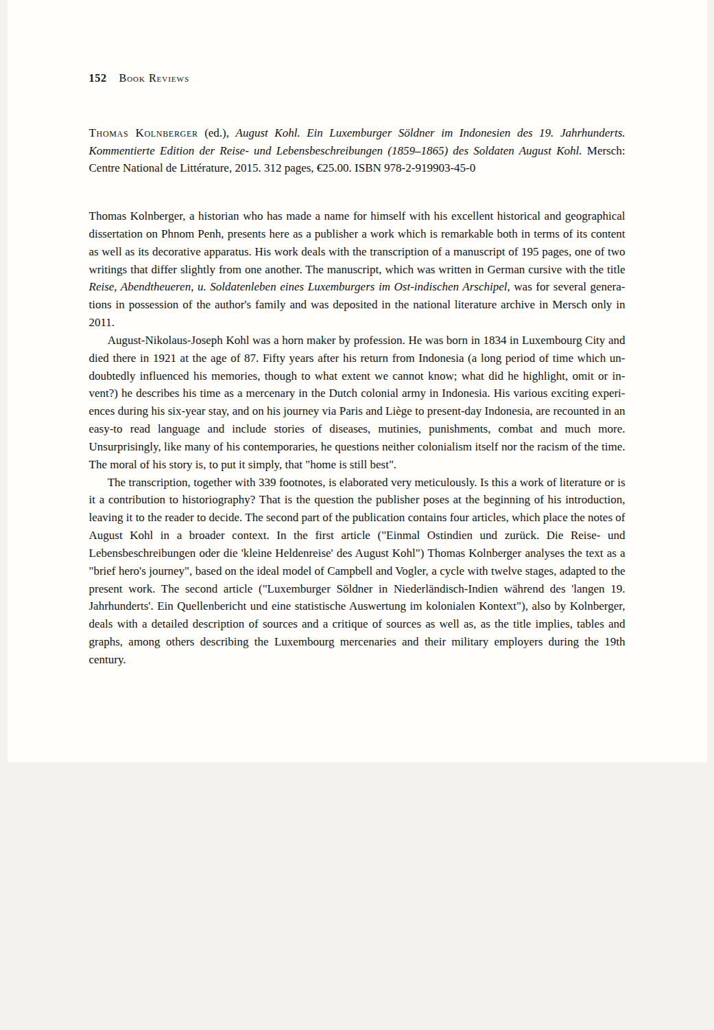152 Book Reviews
Thomas Kolnberger (ed.), August Kohl. Ein Luxemburger Söldner im Indonesien des 19. Jahrhunderts. Kommentierte Edition der Reise- und Lebensbeschreibungen (1859–1865) des Soldaten August Kohl. Mersch: Centre National de Littérature, 2015. 312 pages, €25.00. ISBN 978-2-919903-45-0
Thomas Kolnberger, a historian who has made a name for himself with his excellent historical and geographical dissertation on Phnom Penh, presents here as a publisher a work which is remarkable both in terms of its content as well as its decorative apparatus. His work deals with the transcription of a manuscript of 195 pages, one of two writings that differ slightly from one another. The manuscript, which was written in German cursive with the title Reise, Abendtheueren, u. Soldatenleben eines Luxemburgers im Ost-indischen Arschipel, was for several generations in possession of the author's family and was deposited in the national literature archive in Mersch only in 2011.
August-Nikolaus-Joseph Kohl was a horn maker by profession. He was born in 1834 in Luxembourg City and died there in 1921 at the age of 87. Fifty years after his return from Indonesia (a long period of time which undoubtedly influenced his memories, though to what extent we cannot know; what did he highlight, omit or invent?) he describes his time as a mercenary in the Dutch colonial army in Indonesia. His various exciting experiences during his six-year stay, and on his journey via Paris and Liège to present-day Indonesia, are recounted in an easy-to read language and include stories of diseases, mutinies, punishments, combat and much more. Unsurprisingly, like many of his contemporaries, he questions neither colonialism itself nor the racism of the time. The moral of his story is, to put it simply, that "home is still best".
The transcription, together with 339 footnotes, is elaborated very meticulously. Is this a work of literature or is it a contribution to historiography? That is the question the publisher poses at the beginning of his introduction, leaving it to the reader to decide. The second part of the publication contains four articles, which place the notes of August Kohl in a broader context. In the first article ("Einmal Ostindien und zurück. Die Reise- und Lebensbeschreibungen oder die 'kleine Heldenreise' des August Kohl") Thomas Kolnberger analyses the text as a "brief hero's journey", based on the ideal model of Campbell and Vogler, a cycle with twelve stages, adapted to the present work. The second article ("Luxemburger Söldner in Niederländisch-Indien während des 'langen 19. Jahrhunderts'. Ein Quellenbericht und eine statistische Auswertung im kolonialen Kontext"), also by Kolnberger, deals with a detailed description of sources and a critique of sources as well as, as the title implies, tables and graphs, among others describing the Luxembourg mercenaries and their military employers during the 19th century.